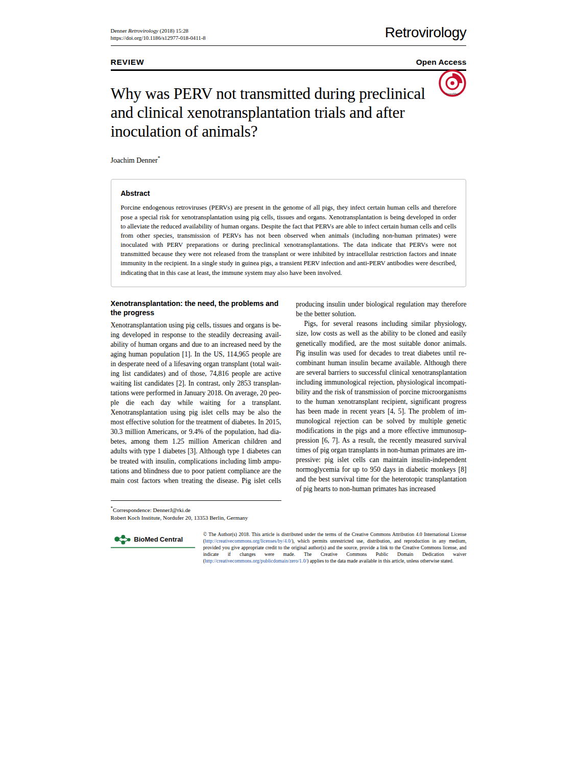Denner Retrovirology (2018) 15:28
https://doi.org/10.1186/s12977-018-0411-8
Retrovirology
REVIEW
Open Access
CrossMark
Why was PERV not transmitted during preclinical and clinical xenotransplantation trials and after inoculation of animals?
Joachim Denner*
Abstract
Porcine endogenous retroviruses (PERVs) are present in the genome of all pigs, they infect certain human cells and therefore pose a special risk for xenotransplantation using pig cells, tissues and organs. Xenotransplantation is being developed in order to alleviate the reduced availability of human organs. Despite the fact that PERVs are able to infect certain human cells and cells from other species, transmission of PERVs has not been observed when animals (including non-human primates) were inoculated with PERV preparations or during preclinical xenotransplantations. The data indicate that PERVs were not transmitted because they were not released from the transplant or were inhibited by intracellular restriction factors and innate immunity in the recipient. In a single study in guinea pigs, a transient PERV infection and anti-PERV antibodies were described, indicating that in this case at least, the immune system may also have been involved.
Xenotransplantation: the need, the problems and the progress
Xenotransplantation using pig cells, tissues and organs is being developed in response to the steadily decreasing availability of human organs and due to an increased need by the aging human population [1]. In the US, 114,965 people are in desperate need of a lifesaving organ transplant (total waiting list candidates) and of those, 74,816 people are active waiting list candidates [2]. In contrast, only 2853 transplantations were performed in January 2018. On average, 20 people die each day while waiting for a transplant. Xenotransplantation using pig islet cells may be also the most effective solution for the treatment of diabetes. In 2015, 30.3 million Americans, or 9.4% of the population, had diabetes, among them 1.25 million American children and adults with type 1 diabetes [3]. Although type 1 diabetes can be treated with insulin, complications including limb amputations and blindness due to poor patient compliance are the main cost factors when treating the disease. Pig islet cells producing insulin under biological regulation may therefore be the better solution.
Pigs, for several reasons including similar physiology, size, low costs as well as the ability to be cloned and easily genetically modified, are the most suitable donor animals. Pig insulin was used for decades to treat diabetes until recombinant human insulin became available. Although there are several barriers to successful clinical xenotransplantation including immunological rejection, physiological incompatibility and the risk of transmission of porcine microorganisms to the human xenotransplant recipient, significant progress has been made in recent years [4, 5]. The problem of immunological rejection can be solved by multiple genetic modifications in the pigs and a more effective immunosuppression [6, 7]. As a result, the recently measured survival times of pig organ transplants in non-human primates are impressive: pig islet cells can maintain insulin-independent normoglycemia for up to 950 days in diabetic monkeys [8] and the best survival time for the heterotopic transplantation of pig hearts to non-human primates has increased
*Correspondence: DennerJ@rki.de
Robert Koch Institute, Nordufer 20, 13353 Berlin, Germany
BioMed Central
© The Author(s) 2018. This article is distributed under the terms of the Creative Commons Attribution 4.0 International License (http://creativecommons.org/licenses/by/4.0/), which permits unrestricted use, distribution, and reproduction in any medium, provided you give appropriate credit to the original author(s) and the source, provide a link to the Creative Commons license, and indicate if changes were made. The Creative Commons Public Domain Dedication waiver (http://creativecommons.org/publicdomain/zero/1.0/) applies to the data made available in this article, unless otherwise stated.